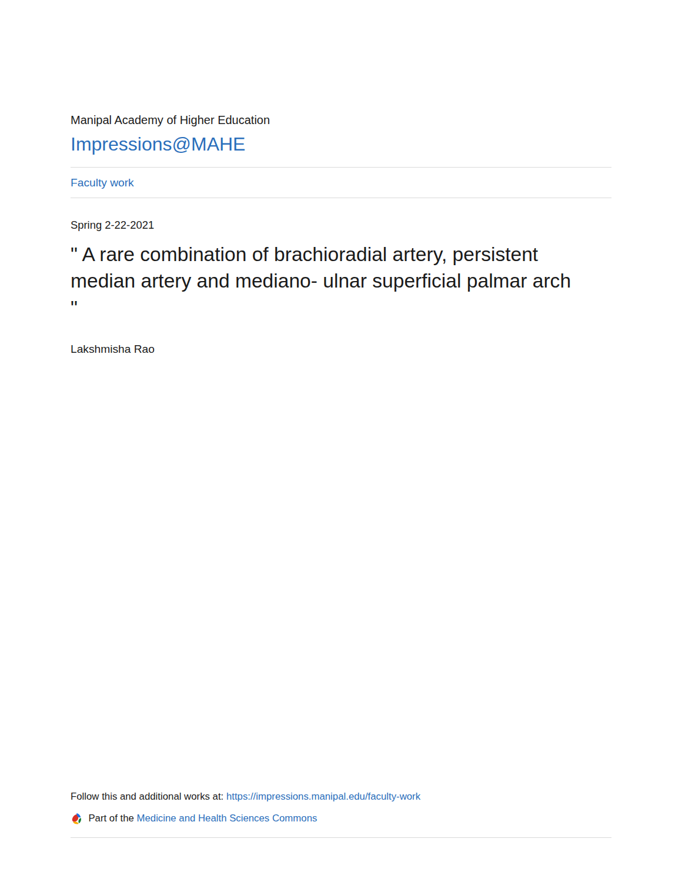Manipal Academy of Higher Education
Impressions@MAHE
Faculty work
Spring 2-22-2021
" A rare combination of brachioradial artery, persistent median artery and mediano- ulnar superficial palmar arch "
Lakshmisha Rao
Follow this and additional works at: https://impressions.manipal.edu/faculty-work
Part of the Medicine and Health Sciences Commons